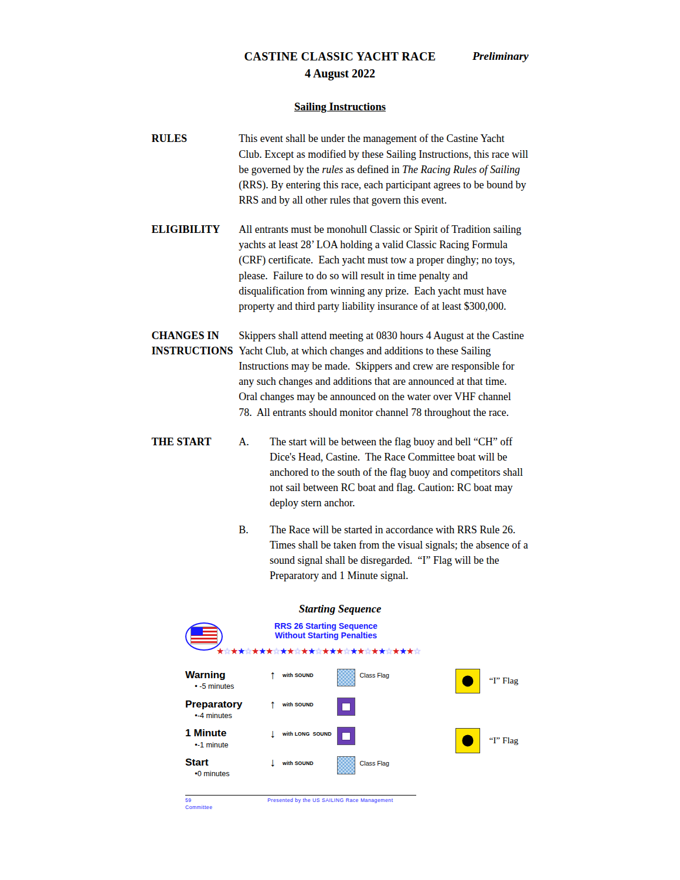Preliminary
CASTINE CLASSIC YACHT RACE
4 August 2022
Sailing Instructions
Rules
This event shall be under the management of the Castine Yacht Club. Except as modified by these Sailing Instructions, this race will be governed by the rules as defined in The Racing Rules of Sailing (RRS). By entering this race, each participant agrees to be bound by RRS and by all other rules that govern this event.
Eligibility
All entrants must be monohull Classic or Spirit of Tradition sailing yachts at least 28’ LOA holding a valid Classic Racing Formula (CRF) certificate. Each yacht must tow a proper dinghy; no toys, please. Failure to do so will result in time penalty and disqualification from winning any prize. Each yacht must have property and third party liability insurance of at least $300,000.
Changes in Instructions
Skippers shall attend meeting at 0830 hours 4 August at the Castine Yacht Club, at which changes and additions to these Sailing Instructions may be made. Skippers and crew are responsible for any such changes and additions that are announced at that time. Oral changes may be announced on the water over VHF channel 78. All entrants should monitor channel 78 throughout the race.
The Start
A.
The start will be between the flag buoy and bell “CH” off Dice's Head, Castine. The Race Committee boat will be anchored to the south of the flag buoy and competitors shall not sail between RC boat and flag. Caution: RC boat may deploy stern anchor.
B.
The Race will be started in accordance with RRS Rule 26. Times shall be taken from the visual signals; the absence of a sound signal shall be disregarded. “I” Flag will be the Preparatory and 1 Minute signal.
Starting Sequence
RRS 26 Starting Sequence
Without Starting Penalties
★☆★★☆★★★☆★★☆★★☆★★★☆★★☆★★☆★★★☆
“I” Flag
“I” Flag
Warning
• -5 minutes
↑
with SOUND
Class Flag
Preparatory
•-4 minutes
↑
with SOUND
1 Minute
•-1 minute
↓
with LONG SOUND
Start
•0 minutes
↓
with SOUND
Class Flag
59 Presented by the US SAILING Race Management Committee